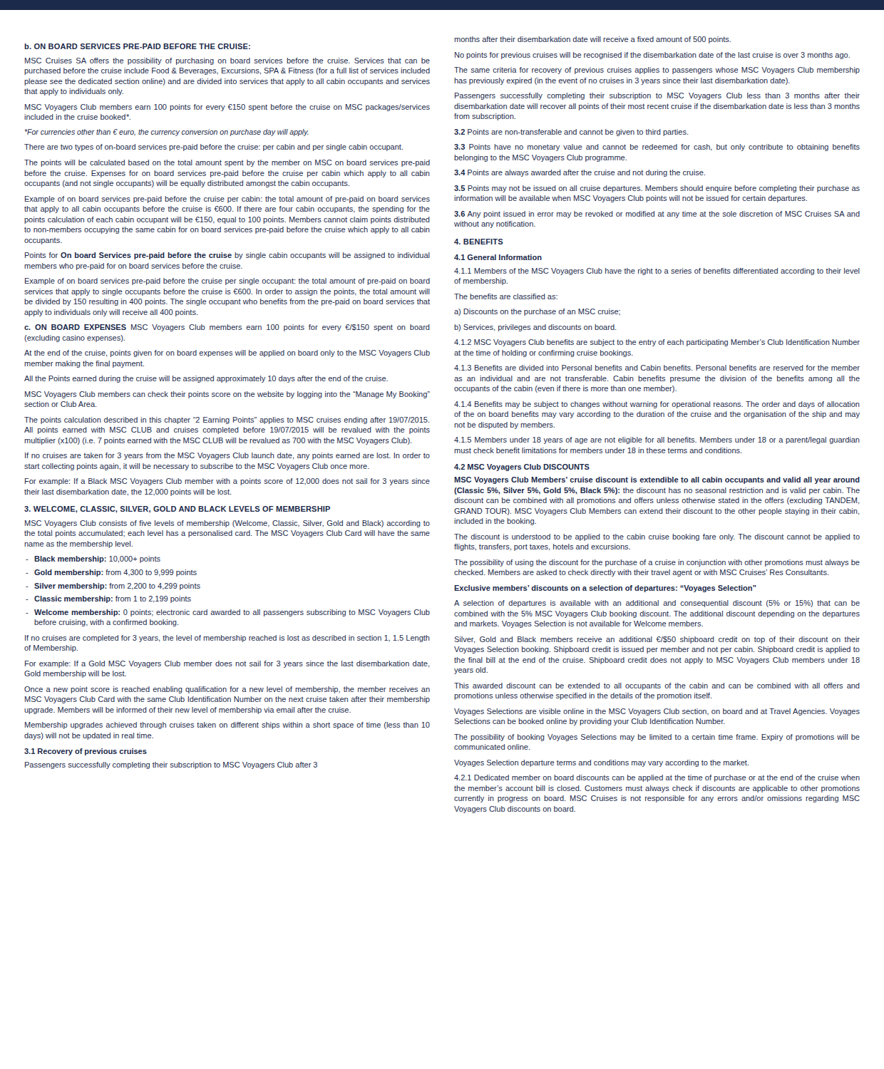b. ON BOARD SERVICES PRE-PAID BEFORE THE CRUISE:
MSC Cruises SA offers the possibility of purchasing on board services before the cruise. Services that can be purchased before the cruise include Food & Beverages, Excursions, SPA & Fitness (for a full list of services included please see the dedicated section online) and are divided into services that apply to all cabin occupants and services that apply to individuals only.
MSC Voyagers Club members earn 100 points for every €150 spent before the cruise on MSC packages/services included in the cruise booked*.
*For currencies other than € euro, the currency conversion on purchase day will apply.
There are two types of on-board services pre-paid before the cruise: per cabin and per single cabin occupant.
The points will be calculated based on the total amount spent by the member on MSC on board services pre-paid before the cruise. Expenses for on board services pre-paid before the cruise per cabin which apply to all cabin occupants (and not single occupants) will be equally distributed amongst the cabin occupants.
Example of on board services pre-paid before the cruise per cabin: the total amount of pre-paid on board services that apply to all cabin occupants before the cruise is €600. If there are four cabin occupants, the spending for the points calculation of each cabin occupant will be €150, equal to 100 points. Members cannot claim points distributed to non-members occupying the same cabin for on board services pre-paid before the cruise which apply to all cabin occupants.
Points for On board Services pre-paid before the cruise by single cabin occupants will be assigned to individual members who pre-paid for on board services before the cruise.
Example of on board services pre-paid before the cruise per single occupant: the total amount of pre-paid on board services that apply to single occupants before the cruise is €600. In order to assign the points, the total amount will be divided by 150 resulting in 400 points. The single occupant who benefits from the pre-paid on board services that apply to individuals only will receive all 400 points.
c. ON BOARD EXPENSES MSC Voyagers Club members earn 100 points for every €/$150 spent on board (excluding casino expenses).
At the end of the cruise, points given for on board expenses will be applied on board only to the MSC Voyagers Club member making the final payment.
All the Points earned during the cruise will be assigned approximately 10 days after the end of the cruise.
MSC Voyagers Club members can check their points score on the website by logging into the “Manage My Booking” section or Club Area.
The points calculation described in this chapter “2 Earning Points” applies to MSC cruises ending after 19/07/2015. All points earned with MSC CLUB and cruises completed before 19/07/2015 will be revalued with the points multiplier (x100) (i.e. 7 points earned with the MSC CLUB will be revalued as 700 with the MSC Voyagers Club).
If no cruises are taken for 3 years from the MSC Voyagers Club launch date, any points earned are lost. In order to start collecting points again, it will be necessary to subscribe to the MSC Voyagers Club once more.
For example: If a Black MSC Voyagers Club member with a points score of 12,000 does not sail for 3 years since their last disembarkation date, the 12,000 points will be lost.
3. WELCOME, CLASSIC, SILVER, GOLD AND BLACK LEVELS OF MEMBERSHIP
MSC Voyagers Club consists of five levels of membership (Welcome, Classic, Silver, Gold and Black) according to the total points accumulated; each level has a personalised card. The MSC Voyagers Club Card will have the same name as the membership level.
Black membership: 10,000+ points
Gold membership: from 4,300 to 9,999 points
Silver membership: from 2,200 to 4,299 points
Classic membership: from 1 to 2,199 points
Welcome membership: 0 points; electronic card awarded to all passengers subscribing to MSC Voyagers Club before cruising, with a confirmed booking.
If no cruises are completed for 3 years, the level of membership reached is lost as described in section 1, 1.5 Length of Membership.
For example: If a Gold MSC Voyagers Club member does not sail for 3 years since the last disembarkation date, Gold membership will be lost.
Once a new point score is reached enabling qualification for a new level of membership, the member receives an MSC Voyagers Club Card with the same Club Identification Number on the next cruise taken after their membership upgrade. Members will be informed of their new level of membership via email after the cruise.
Membership upgrades achieved through cruises taken on different ships within a short space of time (less than 10 days) will not be updated in real time.
3.1 Recovery of previous cruises
Passengers successfully completing their subscription to MSC Voyagers Club after 3
months after their disembarkation date will receive a fixed amount of 500 points.
No points for previous cruises will be recognised if the disembarkation date of the last cruise is over 3 months ago.
The same criteria for recovery of previous cruises applies to passengers whose MSC Voyagers Club membership has previously expired (in the event of no cruises in 3 years since their last disembarkation date).
Passengers successfully completing their subscription to MSC Voyagers Club less than 3 months after their disembarkation date will recover all points of their most recent cruise if the disembarkation date is less than 3 months from subscription.
3.2 Points are non-transferable and cannot be given to third parties.
3.3 Points have no monetary value and cannot be redeemed for cash, but only contribute to obtaining benefits belonging to the MSC Voyagers Club programme.
3.4 Points are always awarded after the cruise and not during the cruise.
3.5 Points may not be issued on all cruise departures. Members should enquire before completing their purchase as information will be available when MSC Voyagers Club points will not be issued for certain departures.
3.6 Any point issued in error may be revoked or modified at any time at the sole discretion of MSC Cruises SA and without any notification.
4. BENEFITS
4.1 General Information
4.1.1 Members of the MSC Voyagers Club have the right to a series of benefits differentiated according to their level of membership.
The benefits are classified as:
a) Discounts on the purchase of an MSC cruise;
b) Services, privileges and discounts on board.
4.1.2 MSC Voyagers Club benefits are subject to the entry of each participating Member’s Club Identification Number at the time of holding or confirming cruise bookings.
4.1.3 Benefits are divided into Personal benefits and Cabin benefits. Personal benefits are reserved for the member as an individual and are not transferable. Cabin benefits presume the division of the benefits among all the occupants of the cabin (even if there is more than one member).
4.1.4 Benefits may be subject to changes without warning for operational reasons. The order and days of allocation of the on board benefits may vary according to the duration of the cruise and the organisation of the ship and may not be disputed by members.
4.1.5 Members under 18 years of age are not eligible for all benefits. Members under 18 or a parent/legal guardian must check benefit limitations for members under 18 in these terms and conditions.
4.2 MSC Voyagers Club DISCOUNTS
MSC Voyagers Club Members’ cruise discount is extendible to all cabin occupants and valid all year around (Classic 5%, Silver 5%, Gold 5%, Black 5%): the discount has no seasonal restriction and is valid per cabin. The discount can be combined with all promotions and offers unless otherwise stated in the offers (excluding TANDEM, GRAND TOUR). MSC Voyagers Club Members can extend their discount to the other people staying in their cabin, included in the booking.
The discount is understood to be applied to the cabin cruise booking fare only. The discount cannot be applied to flights, transfers, port taxes, hotels and excursions.
The possibility of using the discount for the purchase of a cruise in conjunction with other promotions must always be checked. Members are asked to check directly with their travel agent or with MSC Cruises’ Res Consultants.
Exclusive members’ discounts on a selection of departures: “Voyages Selection”
A selection of departures is available with an additional and consequential discount (5% or 15%) that can be combined with the 5% MSC Voyagers Club booking discount. The additional discount depending on the departures and markets. Voyages Selection is not available for Welcome members.
Silver, Gold and Black members receive an additional €/$50 shipboard credit on top of their discount on their Voyages Selection booking. Shipboard credit is issued per member and not per cabin. Shipboard credit is applied to the final bill at the end of the cruise. Shipboard credit does not apply to MSC Voyagers Club members under 18 years old.
This awarded discount can be extended to all occupants of the cabin and can be combined with all offers and promotions unless otherwise specified in the details of the promotion itself.
Voyages Selections are visible online in the MSC Voyagers Club section, on board and at Travel Agencies. Voyages Selections can be booked online by providing your Club Identification Number.
The possibility of booking Voyages Selections may be limited to a certain time frame. Expiry of promotions will be communicated online.
Voyages Selection departure terms and conditions may vary according to the market.
4.2.1 Dedicated member on board discounts can be applied at the time of purchase or at the end of the cruise when the member’s account bill is closed. Customers must always check if discounts are applicable to other promotions currently in progress on board. MSC Cruises is not responsible for any errors and/or omissions regarding MSC Voyagers Club discounts on board.